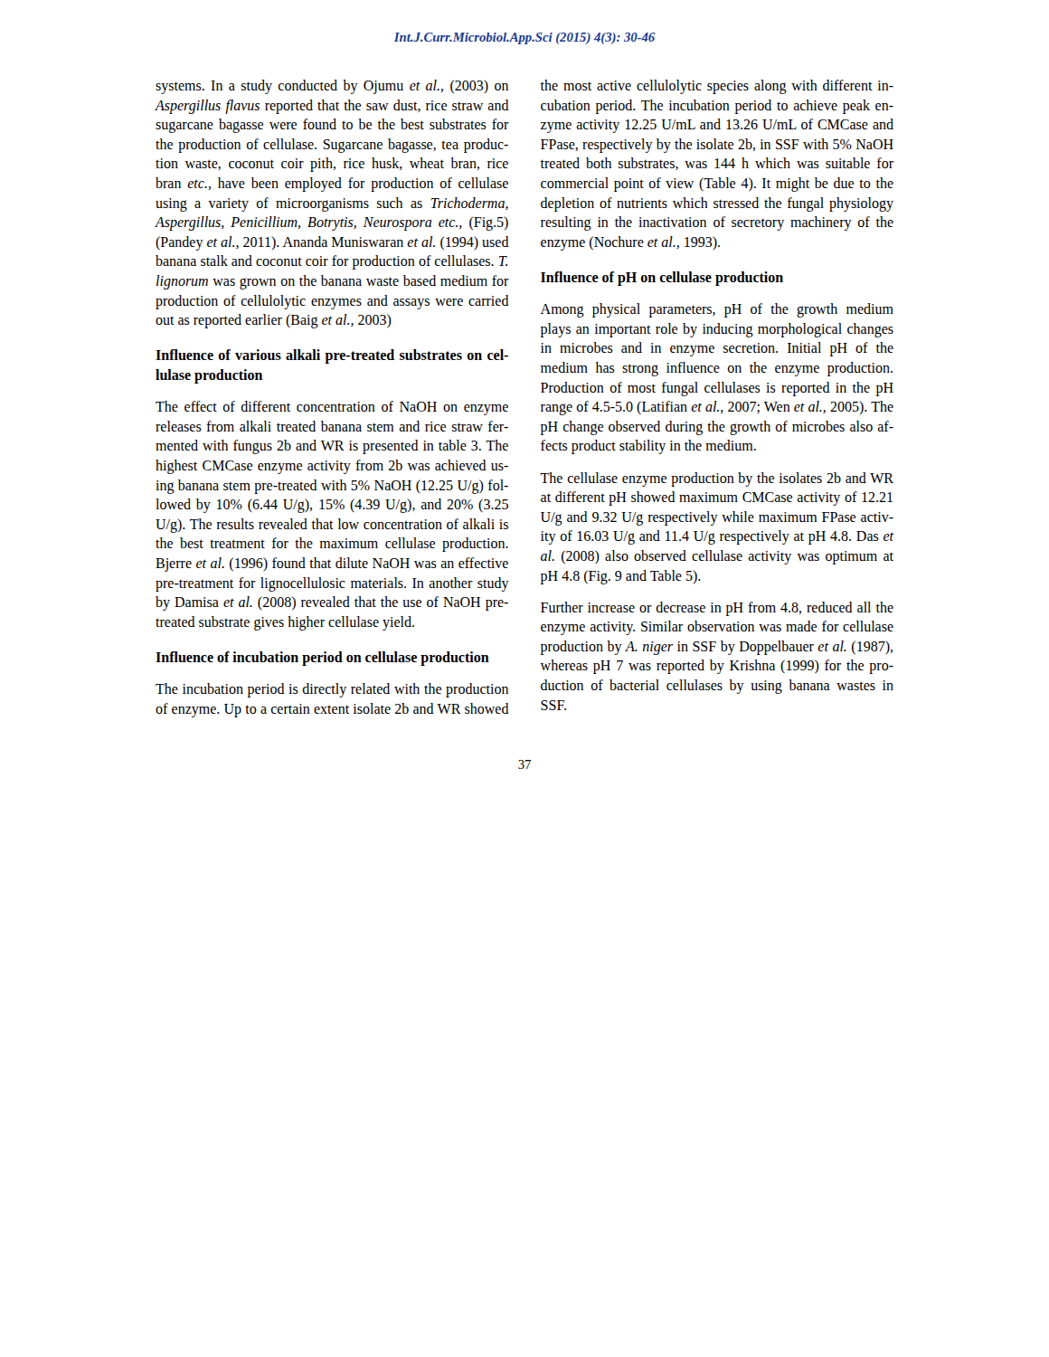Int.J.Curr.Microbiol.App.Sci (2015) 4(3): 30-46
systems. In a study conducted by Ojumu et al., (2003) on Aspergillus flavus reported that the saw dust, rice straw and sugarcane bagasse were found to be the best substrates for the production of cellulase. Sugarcane bagasse, tea production waste, coconut coir pith, rice husk, wheat bran, rice bran etc., have been employed for production of cellulase using a variety of microorganisms such as Trichoderma, Aspergillus, Penicillium, Botrytis, Neurospora etc., (Fig.5) (Pandey et al., 2011). Ananda Muniswaran et al. (1994) used banana stalk and coconut coir for production of cellulases. T. lignorum was grown on the banana waste based medium for production of cellulolytic enzymes and assays were carried out as reported earlier (Baig et al., 2003)
Influence of various alkali pre-treated substrates on cellulase production
The effect of different concentration of NaOH on enzyme releases from alkali treated banana stem and rice straw fermented with fungus 2b and WR is presented in table 3. The highest CMCase enzyme activity from 2b was achieved using banana stem pre-treated with 5% NaOH (12.25 U/g) followed by 10% (6.44 U/g), 15% (4.39 U/g), and 20% (3.25 U/g). The results revealed that low concentration of alkali is the best treatment for the maximum cellulase production. Bjerre et al. (1996) found that dilute NaOH was an effective pre-treatment for lignocellulosic materials. In another study by Damisa et al. (2008) revealed that the use of NaOH pre-treated substrate gives higher cellulase yield.
Influence of incubation period on cellulase production
The incubation period is directly related with the production of enzyme. Up to a certain extent isolate 2b and WR showed the most active cellulolytic species along with different incubation period. The incubation period to achieve peak enzyme activity 12.25 U/mL and 13.26 U/mL of CMCase and FPase, respectively by the isolate 2b, in SSF with 5% NaOH treated both substrates, was 144 h which was suitable for commercial point of view (Table 4). It might be due to the depletion of nutrients which stressed the fungal physiology resulting in the inactivation of secretory machinery of the enzyme (Nochure et al., 1993).
Influence of pH on cellulase production
Among physical parameters, pH of the growth medium plays an important role by inducing morphological changes in microbes and in enzyme secretion. Initial pH of the medium has strong influence on the enzyme production. Production of most fungal cellulases is reported in the pH range of 4.5-5.0 (Latifian et al., 2007; Wen et al., 2005). The pH change observed during the growth of microbes also affects product stability in the medium.
The cellulase enzyme production by the isolates 2b and WR at different pH showed maximum CMCase activity of 12.21 U/g and 9.32 U/g respectively while maximum FPase activity of 16.03 U/g and 11.4 U/g respectively at pH 4.8. Das et al. (2008) also observed cellulase activity was optimum at pH 4.8 (Fig. 9 and Table 5).
Further increase or decrease in pH from 4.8, reduced all the enzyme activity. Similar observation was made for cellulase production by A. niger in SSF by Doppelbauer et al. (1987), whereas pH 7 was reported by Krishna (1999) for the production of bacterial cellulases by using banana wastes in SSF.
37